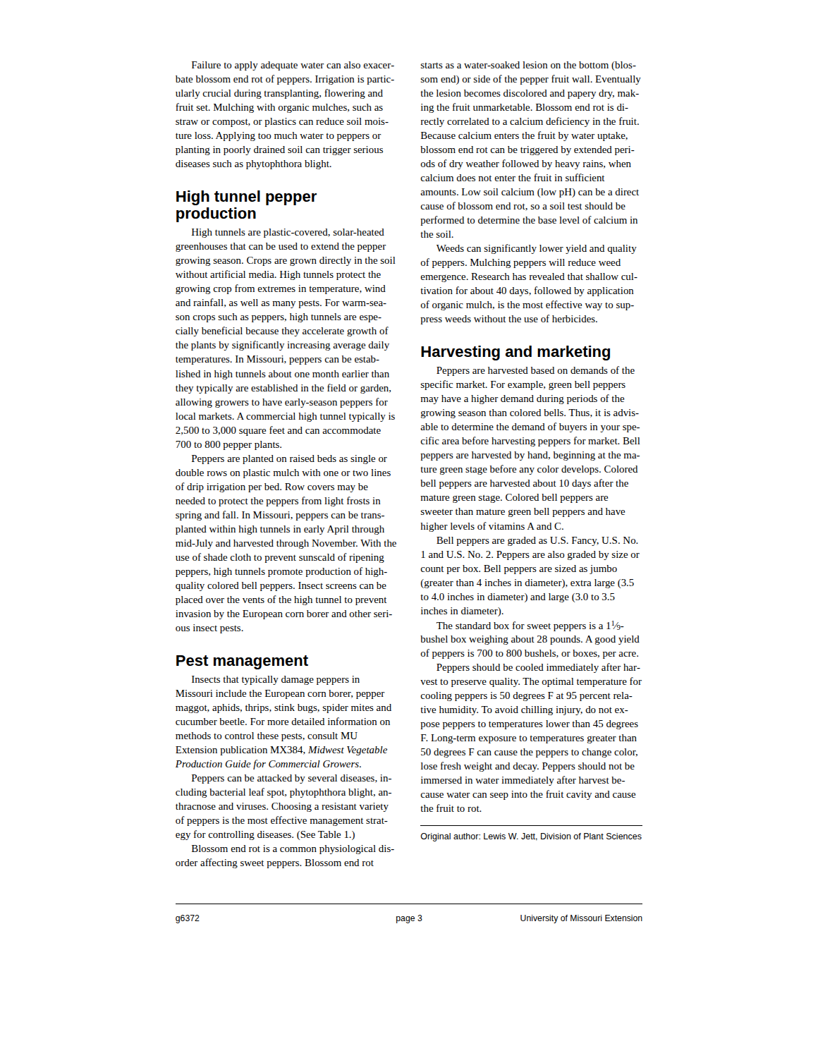Failure to apply adequate water can also exacerbate blossom end rot of peppers. Irrigation is particularly crucial during transplanting, flowering and fruit set. Mulching with organic mulches, such as straw or compost, or plastics can reduce soil moisture loss. Applying too much water to peppers or planting in poorly drained soil can trigger serious diseases such as phytophthora blight.
High tunnel pepper production
High tunnels are plastic-covered, solar-heated greenhouses that can be used to extend the pepper growing season. Crops are grown directly in the soil without artificial media. High tunnels protect the growing crop from extremes in temperature, wind and rainfall, as well as many pests. For warm-season crops such as peppers, high tunnels are especially beneficial because they accelerate growth of the plants by significantly increasing average daily temperatures. In Missouri, peppers can be established in high tunnels about one month earlier than they typically are established in the field or garden, allowing growers to have early-season peppers for local markets. A commercial high tunnel typically is 2,500 to 3,000 square feet and can accommodate 700 to 800 pepper plants.
Peppers are planted on raised beds as single or double rows on plastic mulch with one or two lines of drip irrigation per bed. Row covers may be needed to protect the peppers from light frosts in spring and fall. In Missouri, peppers can be transplanted within high tunnels in early April through mid-July and harvested through November. With the use of shade cloth to prevent sunscald of ripening peppers, high tunnels promote production of high-quality colored bell peppers. Insect screens can be placed over the vents of the high tunnel to prevent invasion by the European corn borer and other serious insect pests.
Pest management
Insects that typically damage peppers in Missouri include the European corn borer, pepper maggot, aphids, thrips, stink bugs, spider mites and cucumber beetle. For more detailed information on methods to control these pests, consult MU Extension publication MX384, Midwest Vegetable Production Guide for Commercial Growers.
Peppers can be attacked by several diseases, including bacterial leaf spot, phytophthora blight, anthracnose and viruses. Choosing a resistant variety of peppers is the most effective management strategy for controlling diseases. (See Table 1.)
Blossom end rot is a common physiological disorder affecting sweet peppers. Blossom end rot starts as a water-soaked lesion on the bottom (blossom end) or side of the pepper fruit wall. Eventually the lesion becomes discolored and papery dry, making the fruit unmarketable. Blossom end rot is directly correlated to a calcium deficiency in the fruit. Because calcium enters the fruit by water uptake, blossom end rot can be triggered by extended periods of dry weather followed by heavy rains, when calcium does not enter the fruit in sufficient amounts. Low soil calcium (low pH) can be a direct cause of blossom end rot, so a soil test should be performed to determine the base level of calcium in the soil.
Weeds can significantly lower yield and quality of peppers. Mulching peppers will reduce weed emergence. Research has revealed that shallow cultivation for about 40 days, followed by application of organic mulch, is the most effective way to suppress weeds without the use of herbicides.
Harvesting and marketing
Peppers are harvested based on demands of the specific market. For example, green bell peppers may have a higher demand during periods of the growing season than colored bells. Thus, it is advisable to determine the demand of buyers in your specific area before harvesting peppers for market. Bell peppers are harvested by hand, beginning at the mature green stage before any color develops. Colored bell peppers are harvested about 10 days after the mature green stage. Colored bell peppers are sweeter than mature green bell peppers and have higher levels of vitamins A and C.
Bell peppers are graded as U.S. Fancy, U.S. No. 1 and U.S. No. 2. Peppers are also graded by size or count per box. Bell peppers are sized as jumbo (greater than 4 inches in diameter), extra large (3.5 to 4.0 inches in diameter) and large (3.0 to 3.5 inches in diameter).
The standard box for sweet peppers is a 11⁄9-bushel box weighing about 28 pounds. A good yield of peppers is 700 to 800 bushels, or boxes, per acre.
Peppers should be cooled immediately after harvest to preserve quality. The optimal temperature for cooling peppers is 50 degrees F at 95 percent relative humidity. To avoid chilling injury, do not expose peppers to temperatures lower than 45 degrees F. Long-term exposure to temperatures greater than 50 degrees F can cause the peppers to change color, lose fresh weight and decay. Peppers should not be immersed in water immediately after harvest because water can seep into the fruit cavity and cause the fruit to rot.
Original author: Lewis W. Jett, Division of Plant Sciences
g6372
page 3
University of Missouri Extension